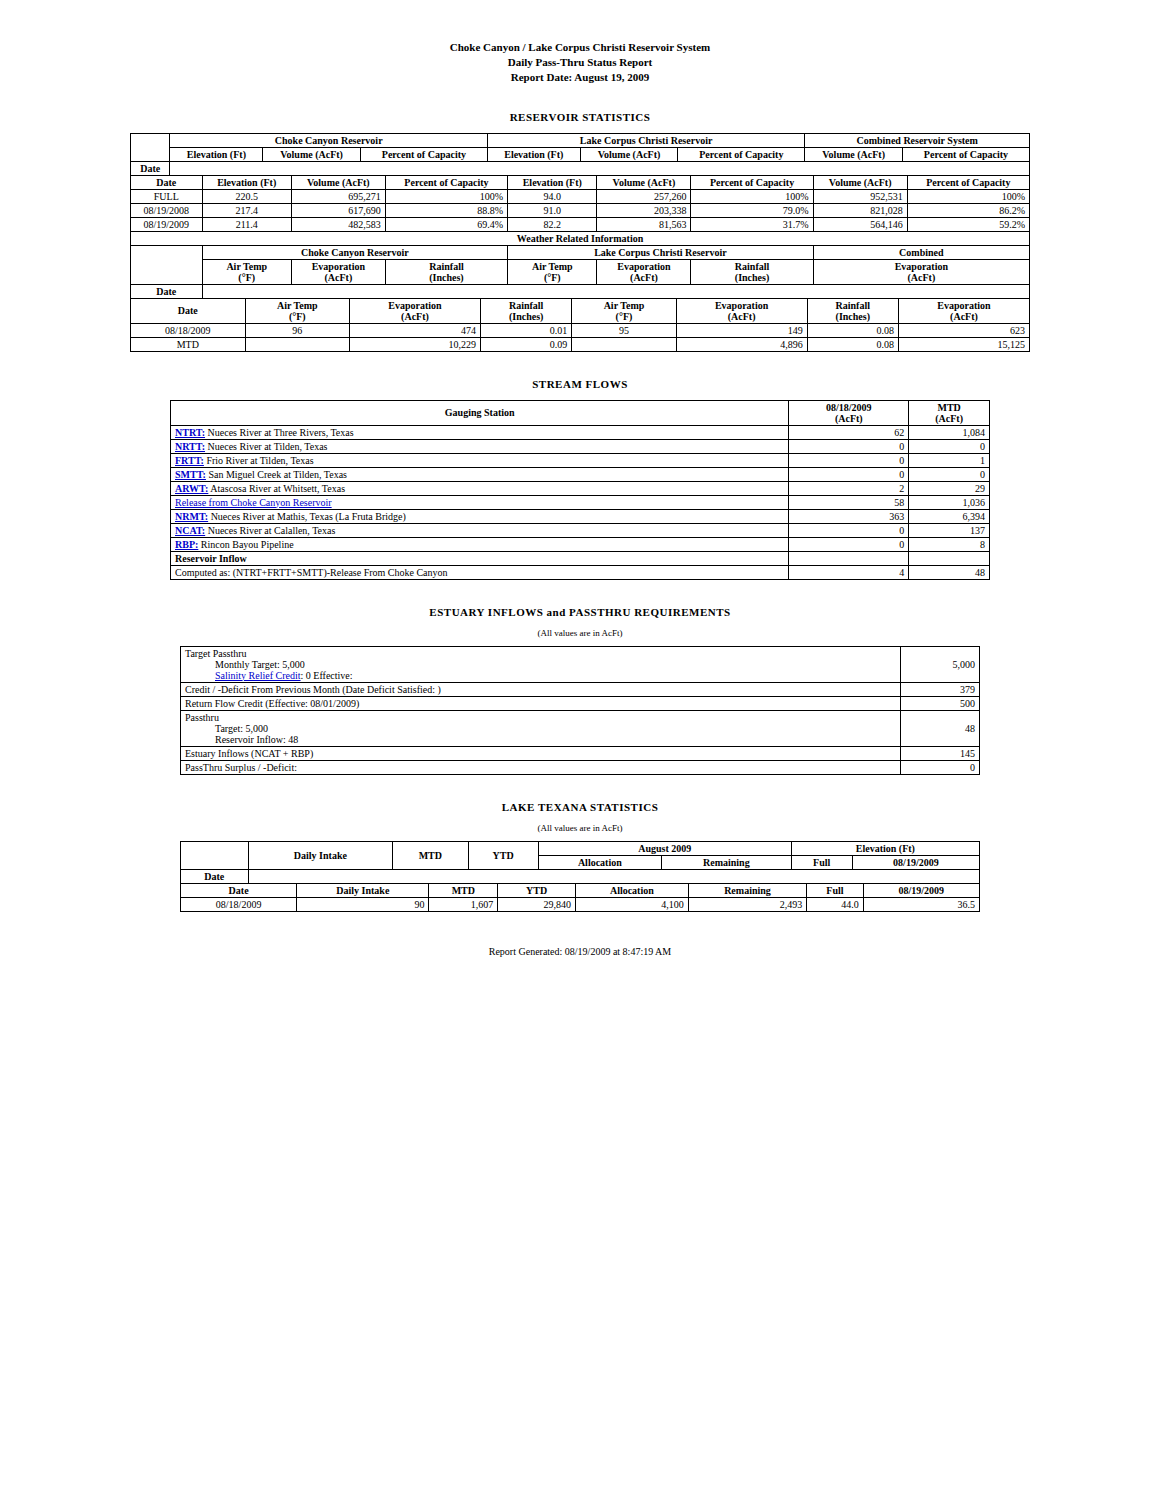Choke Canyon / Lake Corpus Christi Reservoir System
Daily Pass-Thru Status Report
Report Date: August 19, 2009
RESERVOIR STATISTICS
| | Choke Canyon Reservoir | Lake Corpus Christi Reservoir | Combined Reservoir System |
| Elevation (Ft) | Volume (AcFt) | Percent of Capacity | Elevation (Ft) | Volume (AcFt) | Percent of Capacity | Volume (AcFt) | Percent of Capacity |
| Date | |
| Date | Elevation (Ft) | Volume (AcFt) | Percent of Capacity | Elevation (Ft) | Volume (AcFt) | Percent of Capacity | Volume (AcFt) | Percent of Capacity |
| --- | --- | --- | --- | --- | --- | --- | --- | --- |
| FULL | 220.5 | 695,271 | 100% | 94.0 | 257,260 | 100% | 952,531 | 100% |
| 08/19/2008 | 217.4 | 617,690 | 88.8% | 91.0 | 203,338 | 79.0% | 821,028 | 86.2% |
| 08/19/2009 | 211.4 | 482,583 | 69.4% | 82.2 | 81,563 | 31.7% | 564,146 | 59.2% |
| Weather Related Information |
| | Choke Canyon Reservoir | Lake Corpus Christi Reservoir | Combined |
| Air Temp (°F) | Evaporation (AcFt) | Rainfall (Inches) | Air Temp (°F) | Evaporation (AcFt) | Rainfall (Inches) | Evaporation (AcFt) |
| Date | |
| Date | Air Temp (°F) | Evaporation (AcFt) | Rainfall (Inches) | Air Temp (°F) | Evaporation (AcFt) | Rainfall (Inches) | Evaporation (AcFt) |
| --- | --- | --- | --- | --- | --- | --- | --- |
| 08/18/2009 | 96 | 474 | 0.01 | 95 | 149 | 0.08 | 623 |
| MTD | | 10,229 | 0.09 | | 4,896 | 0.08 | 15,125 |
STREAM FLOWS
| Gauging Station | 08/18/2009 (AcFt) | MTD (AcFt) |
| --- | --- | --- |
| NTRT: Nueces River at Three Rivers, Texas | 62 | 1,084 |
| NRTT: Nueces River at Tilden, Texas | 0 | 0 |
| FRTT: Frio River at Tilden, Texas | 0 | 1 |
| SMTT: San Miguel Creek at Tilden, Texas | 0 | 0 |
| ARWT: Atascosa River at Whitsett, Texas | 2 | 29 |
| Release from Choke Canyon Reservoir | 58 | 1,036 |
| NRMT: Nueces River at Mathis, Texas (La Fruta Bridge) | 363 | 6,394 |
| NCAT: Nueces River at Calallen, Texas | 0 | 137 |
| RBP: Rincon Bayou Pipeline | 0 | 8 |
| Reservoir Inflow | | |
| Computed as: (NTRT+FRTT+SMTT)-Release From Choke Canyon | 4 | 48 |
ESTUARY INFLOWS and PASSTHRU REQUIREMENTS
(All values are in AcFt)
| Target Passthru Monthly Target: 5,000 Salinity Relief Credit : 0 Effective: | 5,000 |
| Credit / -Deficit From Previous Month (Date Deficit Satisfied: ) | 379 |
| Return Flow Credit (Effective: 08/01/2009) | 500 |
| Passthru Target: 5,000 Reservoir Inflow: 48 | 48 |
| Estuary Inflows (NCAT + RBP) | 145 |
| PassThru Surplus / -Deficit: | 0 |
LAKE TEXANA STATISTICS
(All values are in AcFt)
| | Daily Intake | MTD | YTD | August 2009 | Elevation (Ft) |
| Allocation | Remaining | Full | 08/19/2009 |
| Date | |
| Date | Daily Intake | MTD | YTD | Allocation | Remaining | Full | 08/19/2009 |
| --- | --- | --- | --- | --- | --- | --- | --- |
| 08/18/2009 | 90 | 1,607 | 29,840 | 4,100 | 2,493 | 44.0 | 36.5 |
Report Generated: 08/19/2009 at 8:47:19 AM